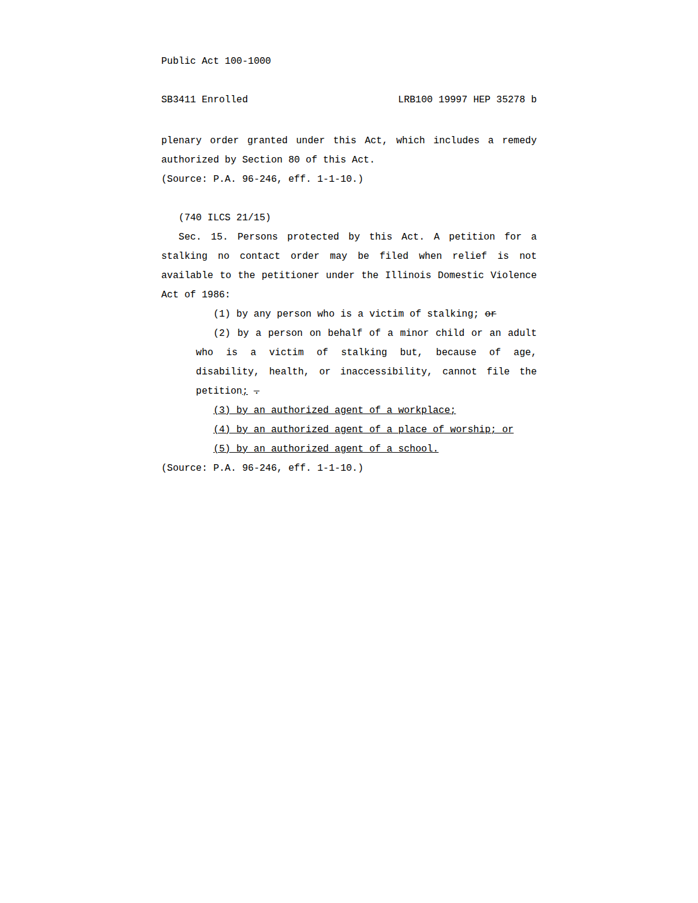Public Act 100-1000
SB3411 Enrolled LRB100 19997 HEP 35278 b
plenary order granted under this Act, which includes a remedy authorized by Section 80 of this Act.
(Source: P.A. 96-246, eff. 1-1-10.)
(740 ILCS 21/15)
Sec. 15. Persons protected by this Act. A petition for a stalking no contact order may be filed when relief is not available to the petitioner under the Illinois Domestic Violence Act of 1986:
(1) by any person who is a victim of stalking; or
(2) by a person on behalf of a minor child or an adult who is a victim of stalking but, because of age, disability, health, or inaccessibility, cannot file the petition; .
(3) by an authorized agent of a workplace;
(4) by an authorized agent of a place of worship; or
(5) by an authorized agent of a school.
(Source: P.A. 96-246, eff. 1-1-10.)